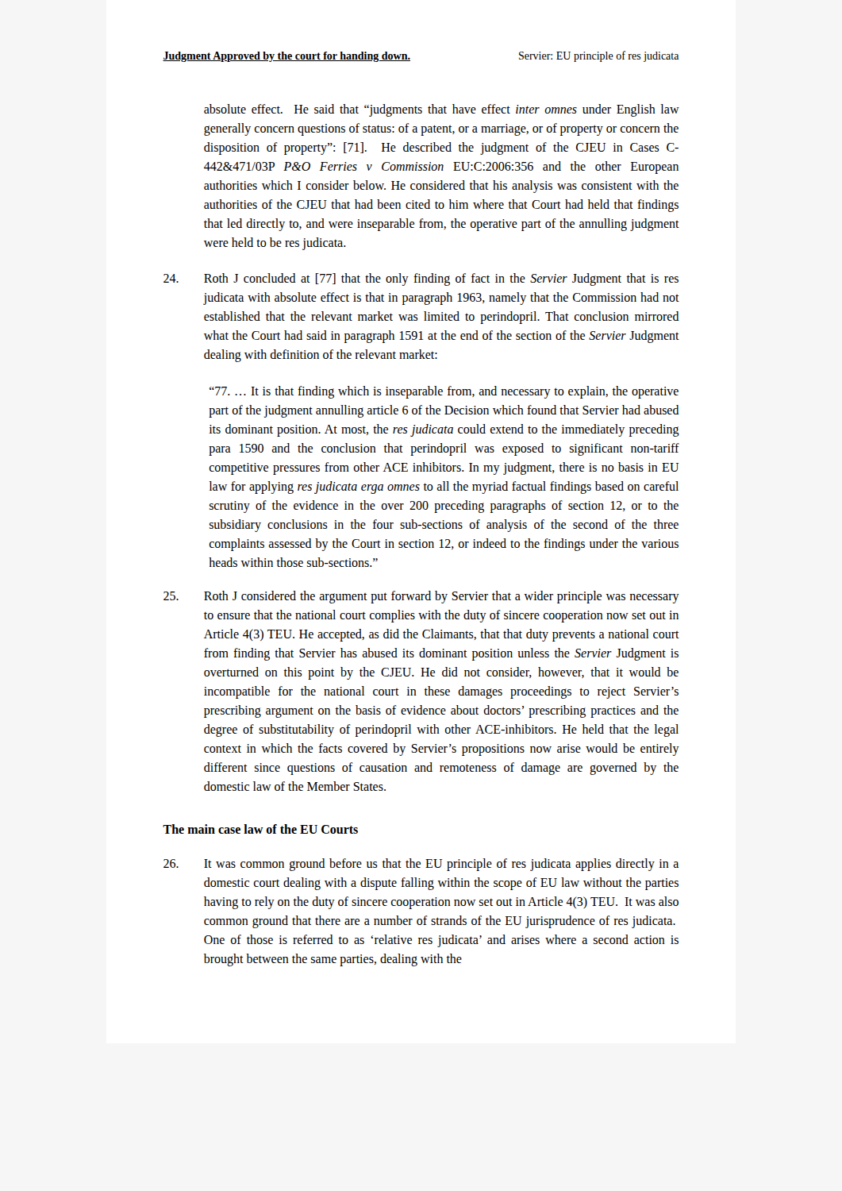Judgment Approved by the court for handing down.
Servier: EU principle of res judicata
absolute effect. He said that “judgments that have effect inter omnes under English law generally concern questions of status: of a patent, or a marriage, or of property or concern the disposition of property”: [71]. He described the judgment of the CJEU in Cases C-442&471/03P P&O Ferries v Commission EU:C:2006:356 and the other European authorities which I consider below. He considered that his analysis was consistent with the authorities of the CJEU that had been cited to him where that Court had held that findings that led directly to, and were inseparable from, the operative part of the annulling judgment were held to be res judicata.
24.
Roth J concluded at [77] that the only finding of fact in the Servier Judgment that is res judicata with absolute effect is that in paragraph 1963, namely that the Commission had not established that the relevant market was limited to perindopril. That conclusion mirrored what the Court had said in paragraph 1591 at the end of the section of the Servier Judgment dealing with definition of the relevant market:
“77. … It is that finding which is inseparable from, and necessary to explain, the operative part of the judgment annulling article 6 of the Decision which found that Servier had abused its dominant position. At most, the res judicata could extend to the immediately preceding para 1590 and the conclusion that perindopril was exposed to significant non-tariff competitive pressures from other ACE inhibitors. In my judgment, there is no basis in EU law for applying res judicata erga omnes to all the myriad factual findings based on careful scrutiny of the evidence in the over 200 preceding paragraphs of section 12, or to the subsidiary conclusions in the four sub-sections of analysis of the second of the three complaints assessed by the Court in section 12, or indeed to the findings under the various heads within those sub-sections.”
25.
Roth J considered the argument put forward by Servier that a wider principle was necessary to ensure that the national court complies with the duty of sincere cooperation now set out in Article 4(3) TEU. He accepted, as did the Claimants, that that duty prevents a national court from finding that Servier has abused its dominant position unless the Servier Judgment is overturned on this point by the CJEU. He did not consider, however, that it would be incompatible for the national court in these damages proceedings to reject Servier’s prescribing argument on the basis of evidence about doctors’ prescribing practices and the degree of substitutability of perindopril with other ACE-inhibitors. He held that the legal context in which the facts covered by Servier’s propositions now arise would be entirely different since questions of causation and remoteness of damage are governed by the domestic law of the Member States.
The main case law of the EU Courts
26.
It was common ground before us that the EU principle of res judicata applies directly in a domestic court dealing with a dispute falling within the scope of EU law without the parties having to rely on the duty of sincere cooperation now set out in Article 4(3) TEU. It was also common ground that there are a number of strands of the EU jurisprudence of res judicata. One of those is referred to as ‘relative res judicata’ and arises where a second action is brought between the same parties, dealing with the